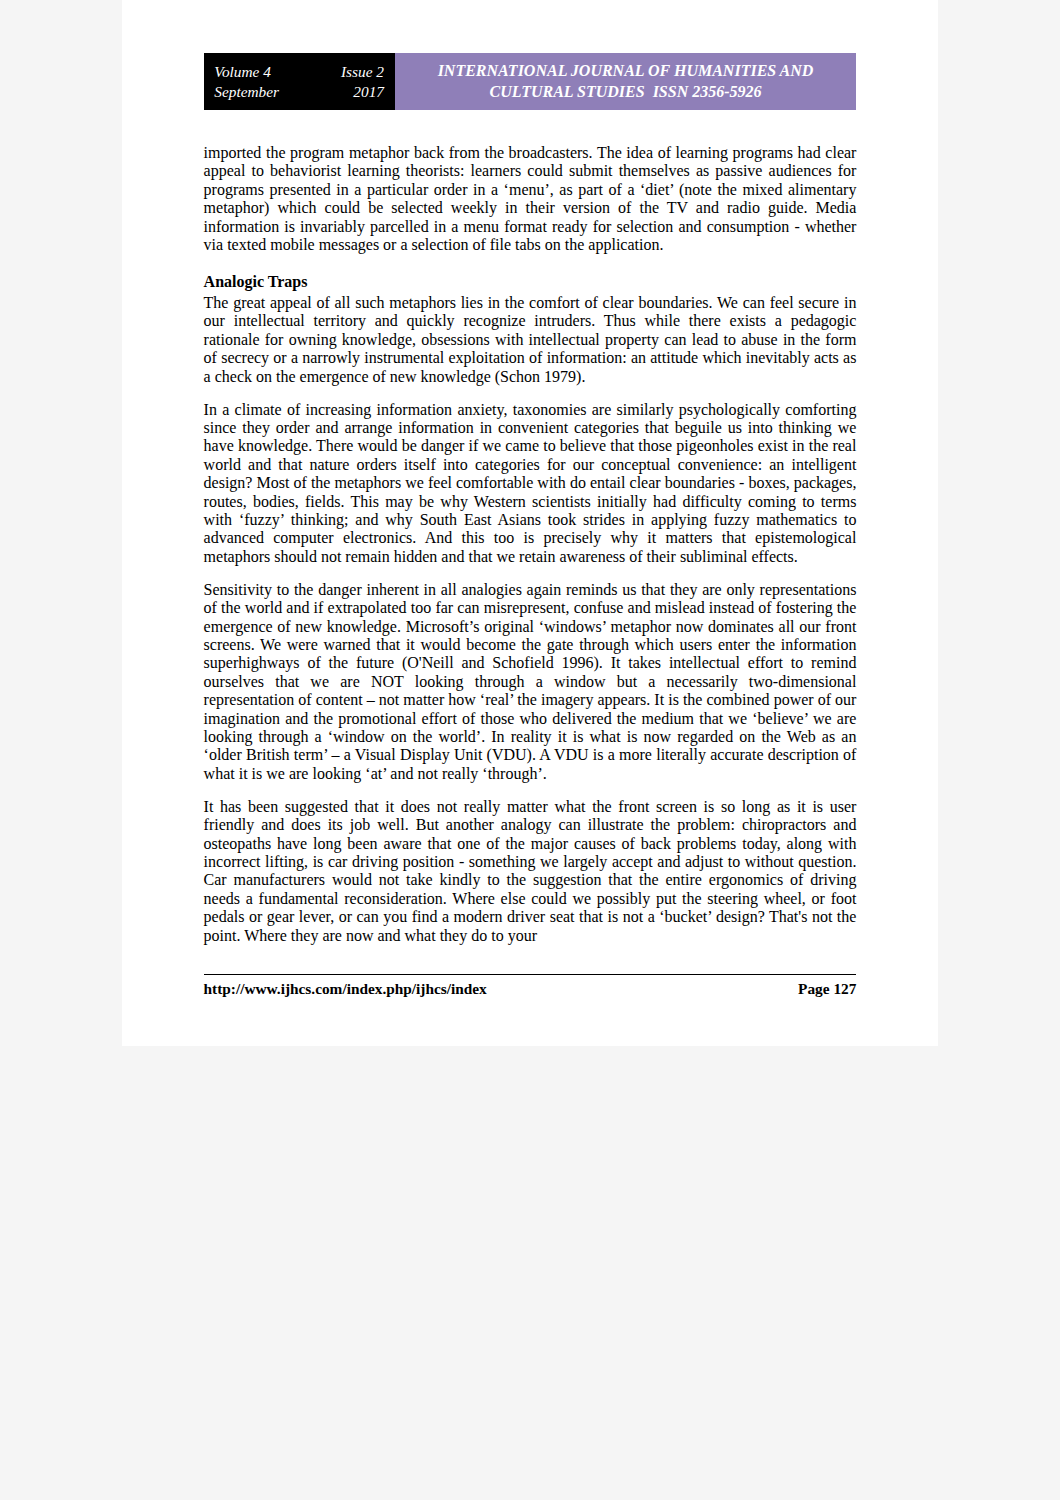| Volume 4 | Issue 2 |
| September | 2017 |
INTERNATIONAL JOURNAL OF HUMANITIES AND
CULTURAL STUDIES ISSN 2356-5926
imported the program metaphor back from the broadcasters. The idea of learning programs had clear appeal to behaviorist learning theorists: learners could submit themselves as passive audiences for programs presented in a particular order in a ‘menu’, as part of a ‘diet’ (note the mixed alimentary metaphor) which could be selected weekly in their version of the TV and radio guide. Media information is invariably parcelled in a menu format ready for selection and consumption - whether via texted mobile messages or a selection of file tabs on the application.
Analogic Traps
The great appeal of all such metaphors lies in the comfort of clear boundaries. We can feel secure in our intellectual territory and quickly recognize intruders. Thus while there exists a pedagogic rationale for owning knowledge, obsessions with intellectual property can lead to abuse in the form of secrecy or a narrowly instrumental exploitation of information: an attitude which inevitably acts as a check on the emergence of new knowledge (Schon 1979).
In a climate of increasing information anxiety, taxonomies are similarly psychologically comforting since they order and arrange information in convenient categories that beguile us into thinking we have knowledge. There would be danger if we came to believe that those pigeonholes exist in the real world and that nature orders itself into categories for our conceptual convenience: an intelligent design? Most of the metaphors we feel comfortable with do entail clear boundaries - boxes, packages, routes, bodies, fields. This may be why Western scientists initially had difficulty coming to terms with ‘fuzzy’ thinking; and why South East Asians took strides in applying fuzzy mathematics to advanced computer electronics. And this too is precisely why it matters that epistemological metaphors should not remain hidden and that we retain awareness of their subliminal effects.
Sensitivity to the danger inherent in all analogies again reminds us that they are only representations of the world and if extrapolated too far can misrepresent, confuse and mislead instead of fostering the emergence of new knowledge. Microsoft’s original ‘windows’ metaphor now dominates all our front screens. We were warned that it would become the gate through which users enter the information superhighways of the future (O'Neill and Schofield 1996). It takes intellectual effort to remind ourselves that we are NOT looking through a window but a necessarily two-dimensional representation of content – not matter how ‘real’ the imagery appears. It is the combined power of our imagination and the promotional effort of those who delivered the medium that we ‘believe’ we are looking through a ‘window on the world’. In reality it is what is now regarded on the Web as an ‘older British term’ – a Visual Display Unit (VDU). A VDU is a more literally accurate description of what it is we are looking ‘at’ and not really ‘through’.
It has been suggested that it does not really matter what the front screen is so long as it is user friendly and does its job well. But another analogy can illustrate the problem: chiropractors and osteopaths have long been aware that one of the major causes of back problems today, along with incorrect lifting, is car driving position - something we largely accept and adjust to without question. Car manufacturers would not take kindly to the suggestion that the entire ergonomics of driving needs a fundamental reconsideration. Where else could we possibly put the steering wheel, or foot pedals or gear lever, or can you find a modern driver seat that is not a ‘bucket’ design? That's not the point. Where they are now and what they do to your
http://www.ijhcs.com/index.php/ijhcs/index
Page 127